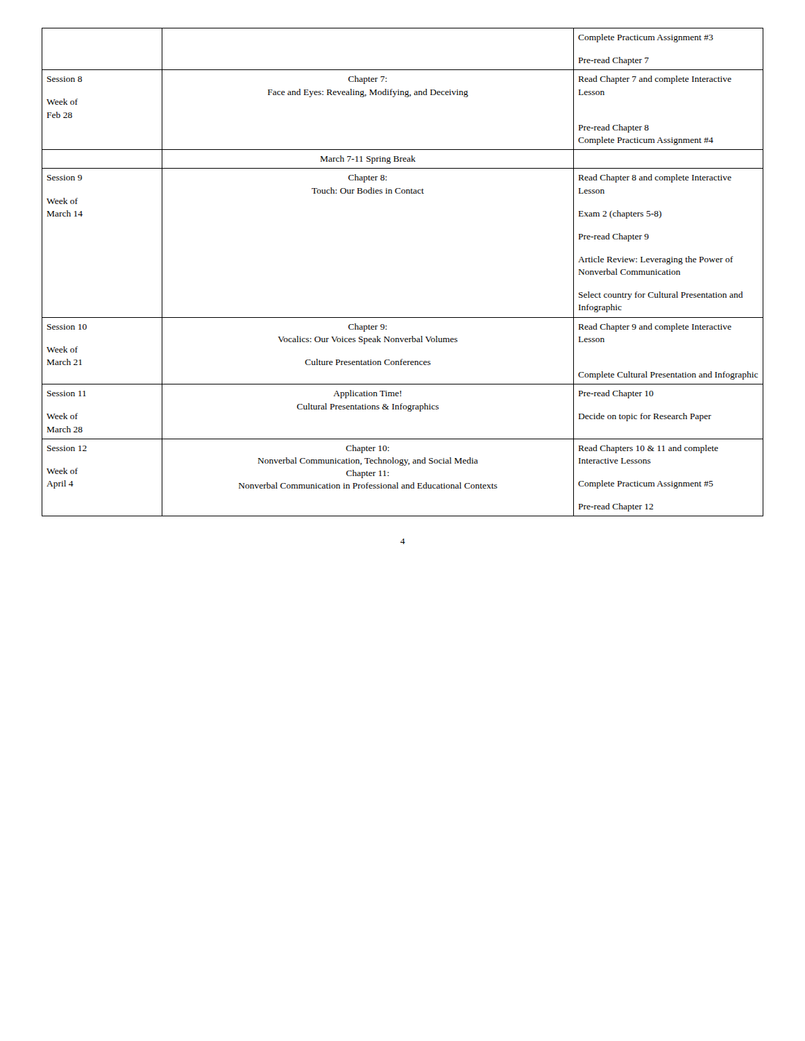| | | Complete Practicum Assignment #3 Pre-read Chapter 7 |
| Session 8 Week of Feb 28 | Chapter 7: Face and Eyes: Revealing, Modifying, and Deceiving | Read Chapter 7 and complete Interactive Lesson Pre-read Chapter 8 Complete Practicum Assignment #4 |
| | March 7-11 Spring Break | |
| Session 9 Week of March 14 | Chapter 8: Touch: Our Bodies in Contact | Read Chapter 8 and complete Interactive Lesson Exam 2 (chapters 5-8) Pre-read Chapter 9 Article Review: Leveraging the Power of Nonverbal Communication Select country for Cultural Presentation and Infographic |
| Session 10 Week of March 21 | Chapter 9: Vocalics: Our Voices Speak Nonverbal Volumes Culture Presentation Conferences | Read Chapter 9 and complete Interactive Lesson Complete Cultural Presentation and Infographic |
| Session 11 Week of March 28 | Application Time! Cultural Presentations & Infographics | Pre-read Chapter 10 Decide on topic for Research Paper |
| Session 12 Week of April 4 | Chapter 10: Nonverbal Communication, Technology, and Social Media Chapter 11: Nonverbal Communication in Professional and Educational Contexts | Read Chapters 10 & 11 and complete Interactive Lessons Complete Practicum Assignment #5 Pre-read Chapter 12 |
4